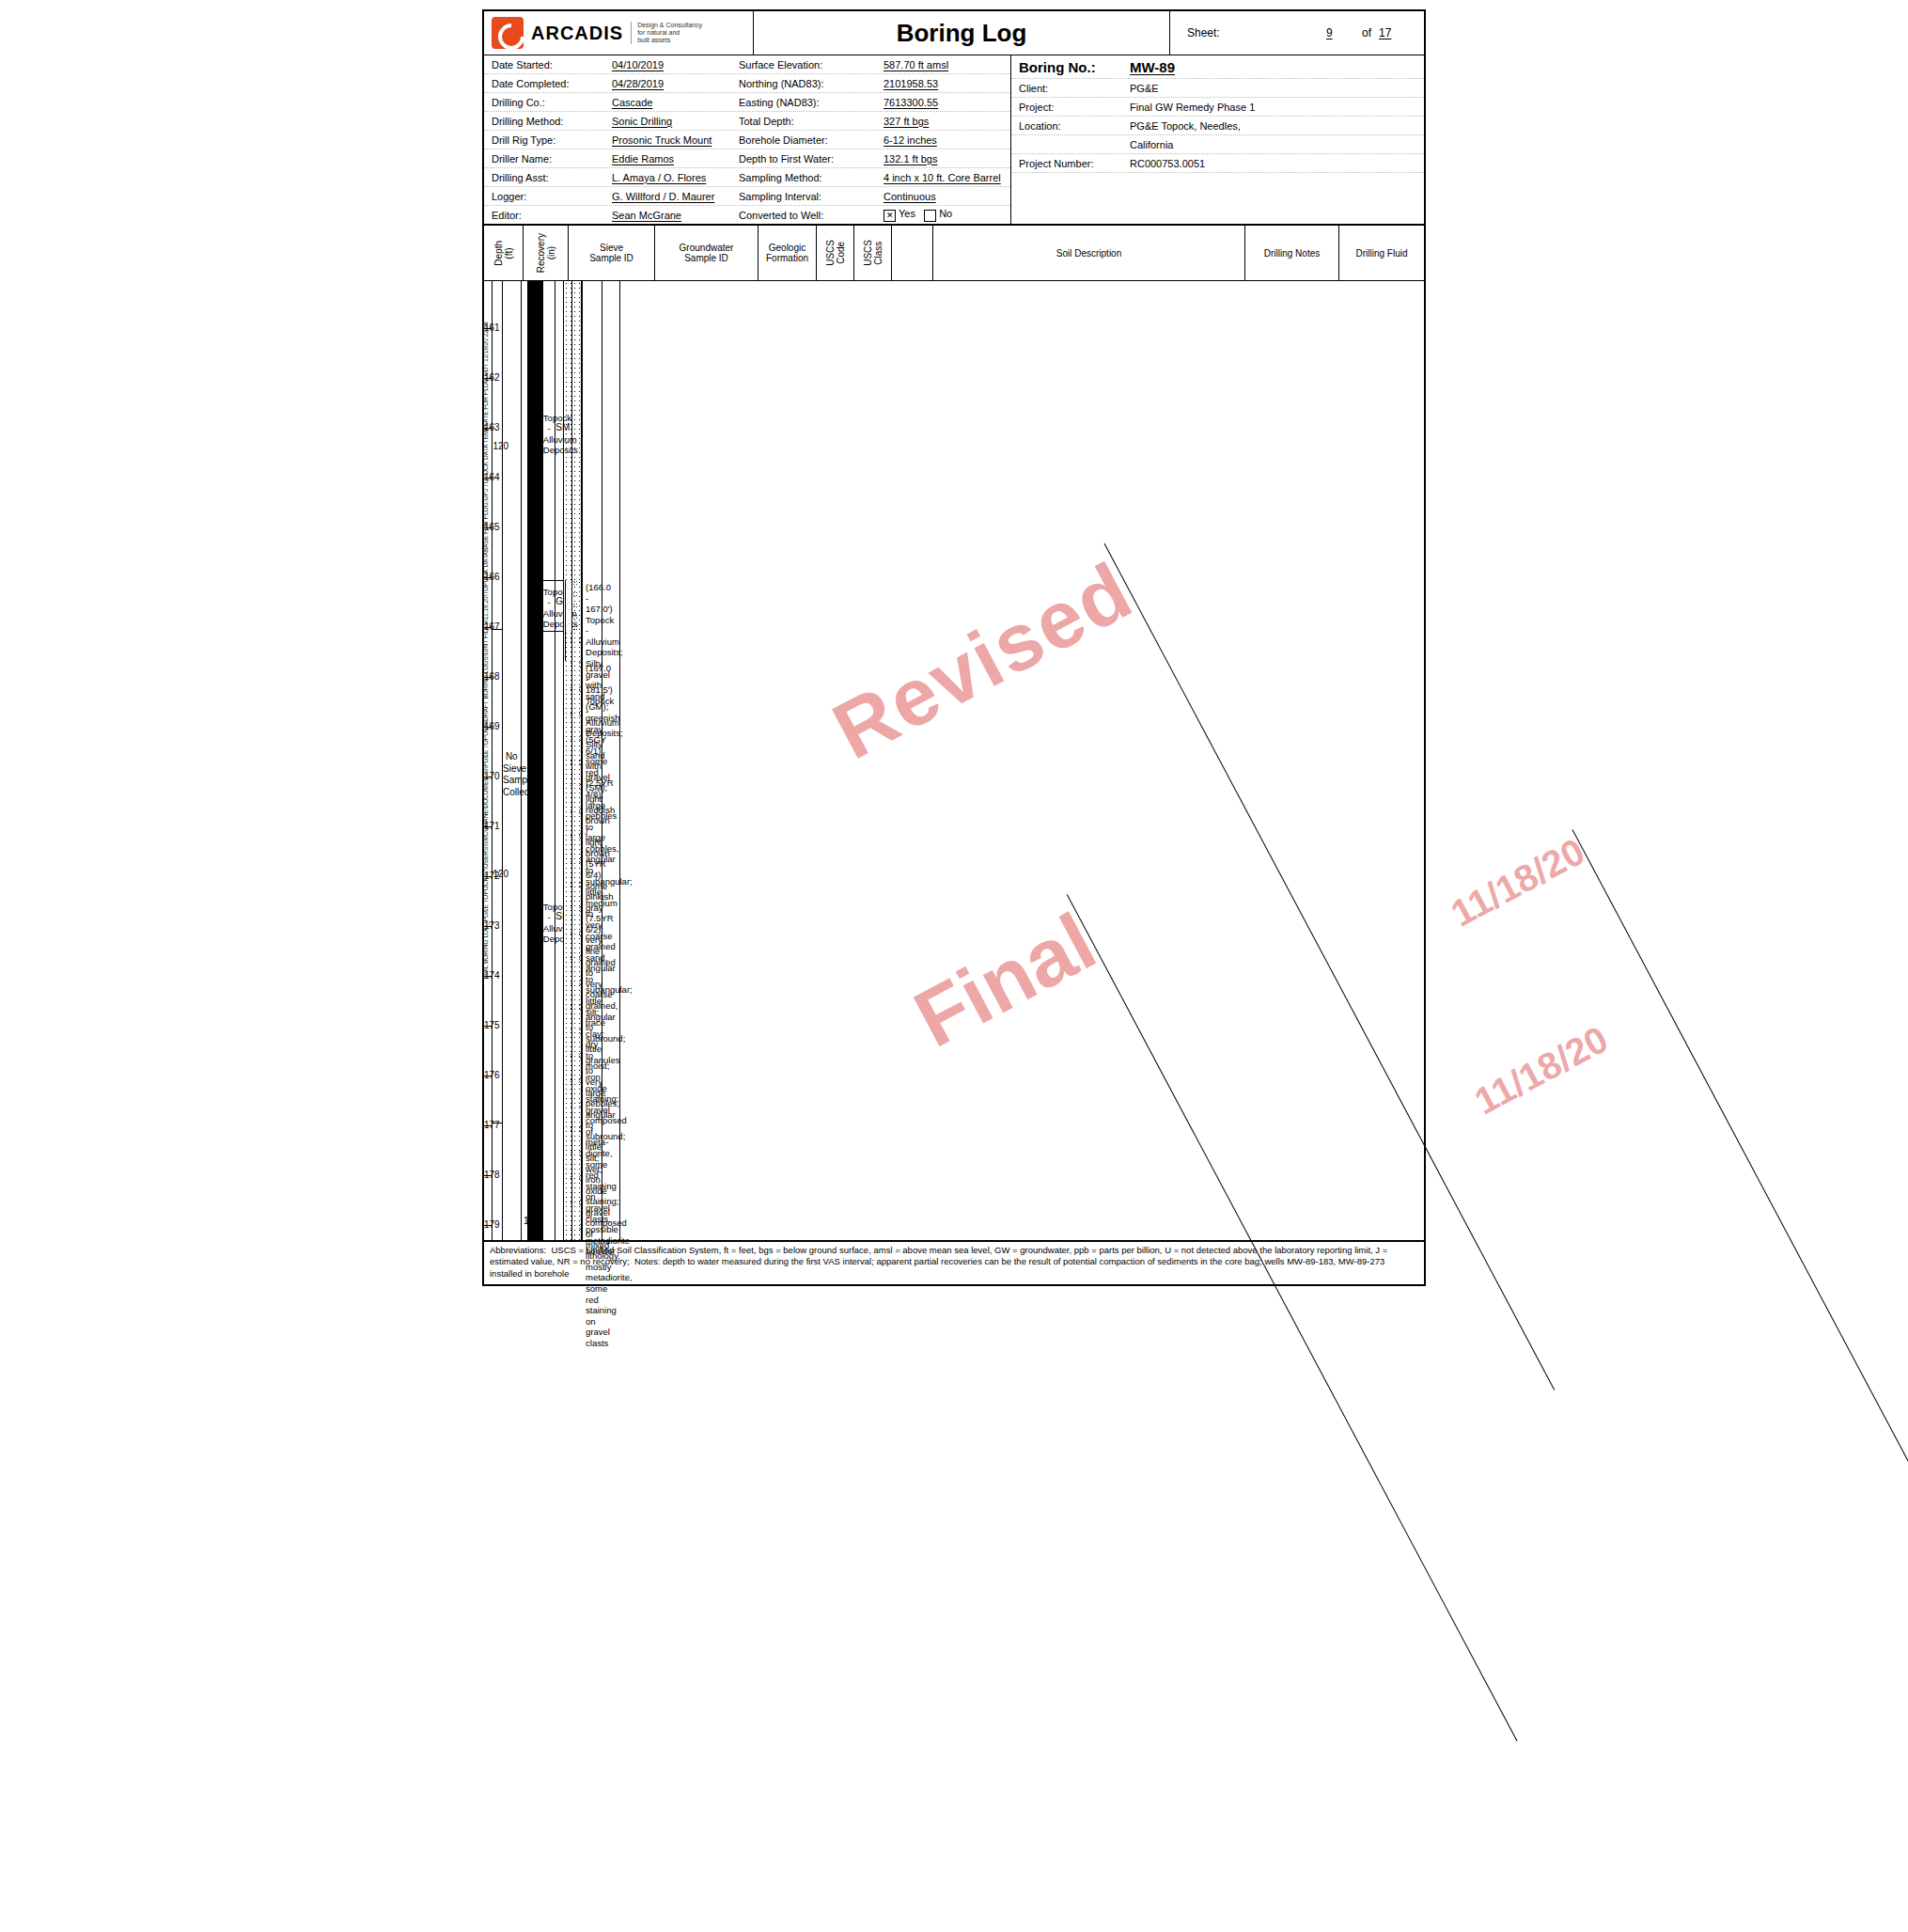ARCADIS
Design & Consultancy
for natural and
built assets
Boring Log
Sheet: 9 of 17
Date Started:
04/10/2019
Surface Elevation:
587.70 ft amsl
Date Completed:
04/28/2019
Northing (NAD83):
2101958.53
Drilling Co.:
Cascade
Easting (NAD83):
7613300.55
Drilling Method:
Sonic Drilling
Total Depth:
327 ft bgs
Drill Rig Type:
Prosonic Truck Mount
Borehole Diameter:
6-12 inches
Driller Name:
Eddie Ramos
Depth to First Water:
132.1 ft bgs
Drilling Asst:
L. Amaya / O. Flores
Sampling Method:
4 inch x 10 ft. Core Barrel
Logger:
G. Willford / D. Maurer
Sampling Interval:
Continuous
Editor:
Sean McGrane
Converted to Well:
✕Yes No
Boring No.:
MW-89
Client:
PG&E
Project:
Final GW Remedy Phase 1
Location:
PG&E Topock, Needles,
California
Project Number:
RC000753.0051
Depth
(ft)
Recovery
(in)
Sieve
Sample ID
Groundwater
Sample ID
Geologic
Formation
USCS
Code
USCS
Class
Soil Description
Drilling Notes
Drilling Fluid
161
162
163
164
165
166
167
168
169
170
171
172
173
174
175
176
177
178
179
180
120
120
No Sieve
Samples
Collected
Topock -
Alluvium
Deposits
Topock -
Alluvium
Deposits
Topock -
Alluvium
Deposits
SM
GM
SM
(166.0 - 167.0') Topock - Alluvium Deposits; Silty gravel with sand (GM); greenish gray (5GY 6/1) some red (2.5YR 4/8); large pebbles to large cobbles, angular to subangular; little medium to very coarse grained sand, angular to subangular; little silt; trace clay; dry to moist; iron oxide staining; gravel composed of meta-diorite, some red staining on gravel clasts, possible metadiorite boulder
(167.0 - 181.5') Topock - Alluvium Deposits; Silty sand with gravel (SM); light reddish brown / light brown (5YR 6/4) some pinkish gray (7.5YR 6/2); very fine grained to very coarse grained, angular to subround; little granules to very large pebbles, angular to subround; little silt; wet; iron oxide staining; gravel composed of mixed lithology, mostly metadiorite, some red staining on gravel clasts
Revised
Final
11/18/20
11/18/20
SOIL BORING LOG_PG&E TOPOCK C:\USERS\SMCGRANE\DOCUMENTS\PG&E TOPOCK\DRAFT BORING LOGS\GINT FILES\11.18.20\TOPOCK DATABASE FOR PLOG.GPJ TOPOCK DATA TEMPLATE FOR PLOG.GDT 11/18/20 22:55
Abbreviations: USCS = Unified Soil Classification System, ft = feet, bgs = below ground surface, amsl = above mean sea level, GW = groundwater, ppb = parts per billion, U = not detected above the laboratory reporting limit, J = estimated value, NR = no recovery; Notes: depth to water measured during the first VAS interval; apparent partial recoveries can be the result of potential compaction of sediments in the core bag; wells MW-89-183, MW-89-273 installed in borehole
180